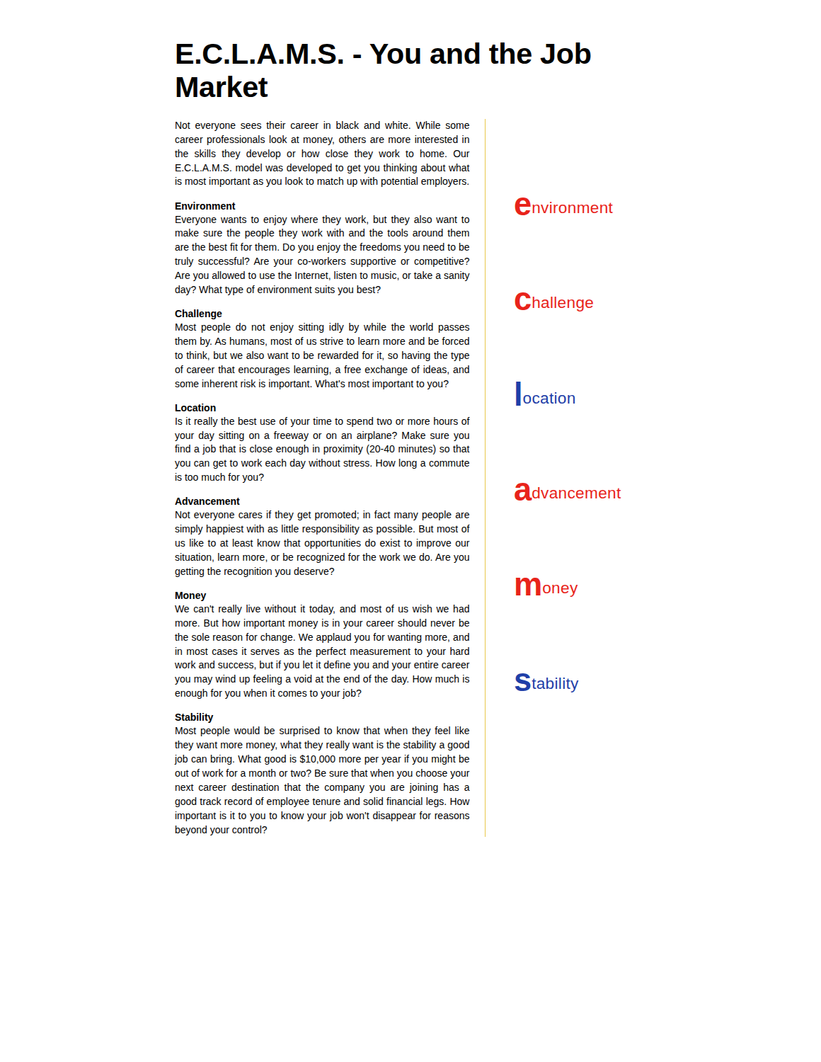E.C.L.A.M.S. - You and the Job Market
Not everyone sees their career in black and white. While some career professionals look at money, others are more interested in the skills they develop or how close they work to home. Our E.C.L.A.M.S. model was developed to get you thinking about what is most important as you look to match up with potential employers.
Environment
Everyone wants to enjoy where they work, but they also want to make sure the people they work with and the tools around them are the best fit for them. Do you enjoy the freedoms you need to be truly successful? Are your co-workers supportive or competitive? Are you allowed to use the Internet, listen to music, or take a sanity day? What type of environment suits you best?
Challenge
Most people do not enjoy sitting idly by while the world passes them by. As humans, most of us strive to learn more and be forced to think, but we also want to be rewarded for it, so having the type of career that encourages learning, a free exchange of ideas, and some inherent risk is important. What's most important to you?
Location
Is it really the best use of your time to spend two or more hours of your day sitting on a freeway or on an airplane? Make sure you find a job that is close enough in proximity (20-40 minutes) so that you can get to work each day without stress. How long a commute is too much for you?
Advancement
Not everyone cares if they get promoted; in fact many people are simply happiest with as little responsibility as possible. But most of us like to at least know that opportunities do exist to improve our situation, learn more, or be recognized for the work we do. Are you getting the recognition you deserve?
Money
We can't really live without it today, and most of us wish we had more. But how important money is in your career should never be the sole reason for change. We applaud you for wanting more, and in most cases it serves as the perfect measurement to your hard work and success, but if you let it define you and your entire career you may wind up feeling a void at the end of the day. How much is enough for you when it comes to your job?
Stability
Most people would be surprised to know that when they feel like they want more money, what they really want is the stability a good job can bring. What good is $10,000 more per year if you might be out of work for a month or two? Be sure that when you choose your next career destination that the company you are joining has a good track record of employee tenure and solid financial legs. How important is it to you to know your job won't disappear for reasons beyond your control?
environment
challenge
location
advancement
money
stability